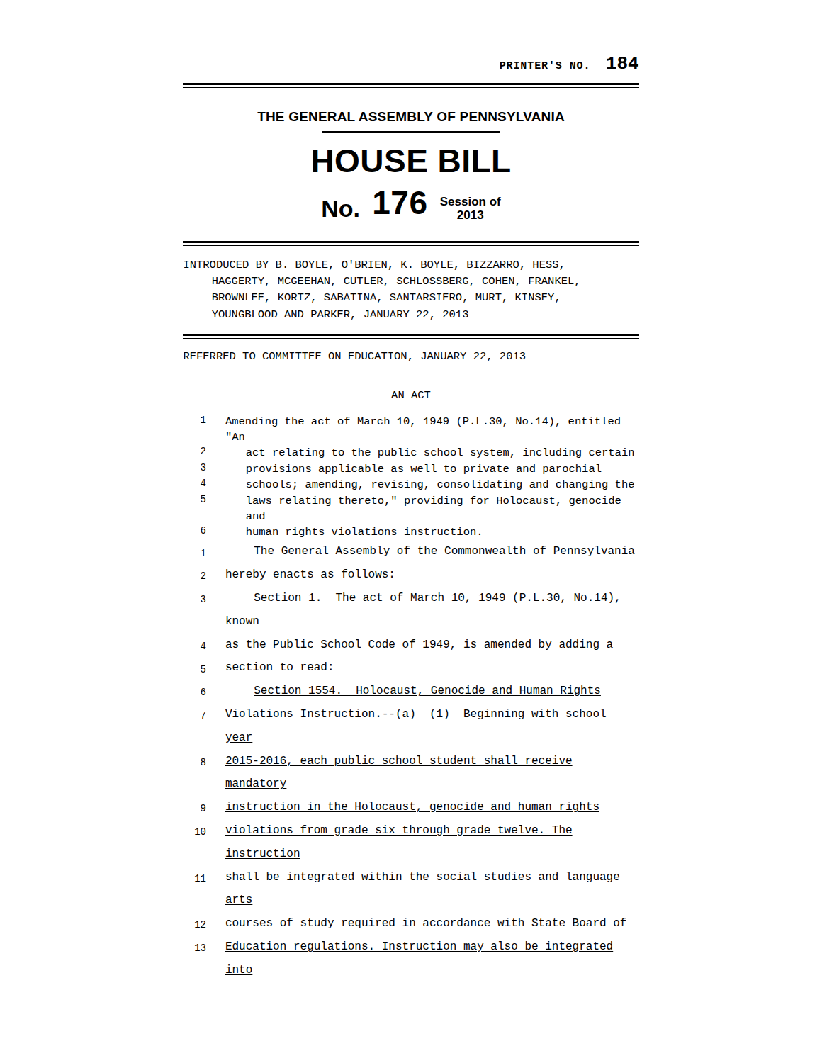PRINTER'S NO. 184
THE GENERAL ASSEMBLY OF PENNSYLVANIA
HOUSE BILL
No. 176 Session of
2013
INTRODUCED BY B. BOYLE, O'BRIEN, K. BOYLE, BIZZARRO, HESS, HAGGERTY, MCGEEHAN, CUTLER, SCHLOSSBERG, COHEN, FRANKEL, BROWNLEE, KORTZ, SABATINA, SANTARSIERO, MURT, KINSEY, YOUNGBLOOD AND PARKER, JANUARY 22, 2013
REFERRED TO COMMITTEE ON EDUCATION, JANUARY 22, 2013
AN ACT
Amending the act of March 10, 1949 (P.L.30, No.14), entitled "An
act relating to the public school system, including certain
provisions applicable as well to private and parochial
schools; amending, revising, consolidating and changing the
laws relating thereto," providing for Holocaust, genocide and
human rights violations instruction.
The General Assembly of the Commonwealth of Pennsylvania
hereby enacts as follows:
Section 1. The act of March 10, 1949 (P.L.30, No.14), known
as the Public School Code of 1949, is amended by adding a
section to read:
Section 1554. Holocaust, Genocide and Human Rights
Violations Instruction.--(a) (1) Beginning with school year
2015-2016, each public school student shall receive mandatory
instruction in the Holocaust, genocide and human rights
violations from grade six through grade twelve. The instruction
shall be integrated within the social studies and language arts
courses of study required in accordance with State Board of
Education regulations. Instruction may also be integrated into